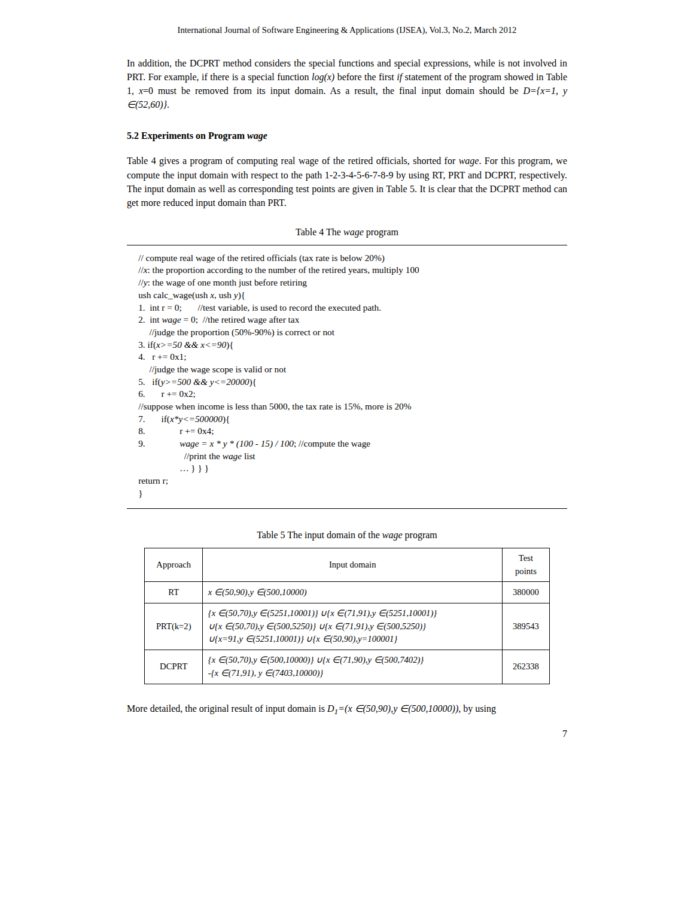International Journal of Software Engineering & Applications (IJSEA), Vol.3, No.2, March 2012
In addition, the DCPRT method considers the special functions and special expressions, while is not involved in PRT. For example, if there is a special function log(x) before the first if statement of the program showed in Table 1, x=0 must be removed from its input domain. As a result, the final input domain should be D={x=1, y ∈(52,60)}.
5.2 Experiments on Program wage
Table 4 gives a program of computing real wage of the retired officials, shorted for wage. For this program, we compute the input domain with respect to the path 1-2-3-4-5-6-7-8-9 by using RT, PRT and DCPRT, respectively. The input domain as well as corresponding test points are given in Table 5. It is clear that the DCPRT method can get more reduced input domain than PRT.
Table 4 The wage program
| // compute real wage of the retired officials (tax rate is below 20%) // x : the proportion according to the number of the retired years, multiply 100 // y : the wage of one month just before retiring ush calc_wage(ush x , ush y ){ 1. int r = 0; //test variable, is used to record the executed path. 2. int wage = 0; //the retired wage after tax //judge the proportion (50%-90%) is correct or not 3. if( x>=50 && x<=90 ){ 4. r += 0x1; //judge the wage scope is valid or not 5. if( y>=500 && y<=20000 ){ 6. r += 0x2; //suppose when income is less than 5000, the tax rate is 15%, more is 20% 7. if( x*y<=500000 ){ 8. r += 0x4; 9. wage = x * y * (100 - 15) / 100 ; //compute the wage //print the wage list … } } } return r; } |
Table 5 The input domain of the wage program
| Approach | Input domain | Test points |
| --- | --- | --- |
| RT | x ∈(50,90),y ∈(500,10000) | 380000 |
| PRT(k=2) | {x ∈(50,70),y ∈(5251,10001)} ∪{x ∈(71,91),y ∈(5251,10001)} ∪{x ∈(50,70),y ∈(500,5250)} ∪{x ∈(71,91),y ∈(500,5250)} ∪{x=91,y ∈(5251,10001)} ∪{x ∈(50,90),y=100001} | 389543 |
| DCPRT | {x ∈(50,70),y ∈(500,10000)} ∪{x ∈(71,90),y ∈(500,7402)} -{x ∈(71,91), y ∈(7403,10000)} | 262338 |
More detailed, the original result of input domain is D1=(x ∈(50,90),y ∈(500,10000)), by using
7